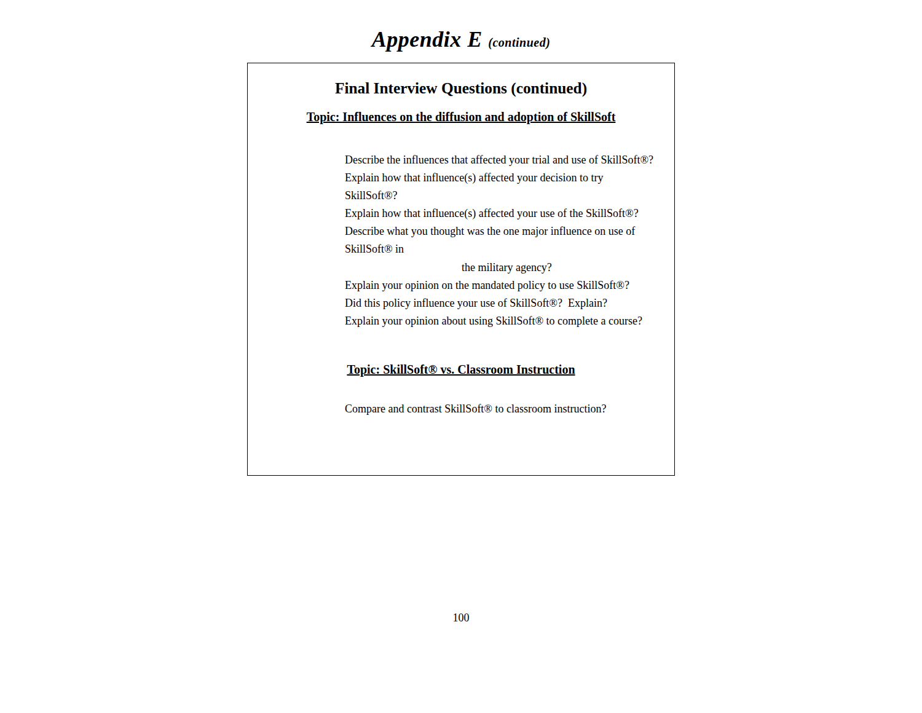Appendix E (continued)
Final Interview Questions (continued)
Topic: Influences on the diffusion and adoption of SkillSoft
Describe the influences that affected your trial and use of SkillSoft®?
Explain how that influence(s) affected your decision to try SkillSoft®?
Explain how that influence(s) affected your use of the SkillSoft®?
Describe what you thought was the one major influence on use of SkillSoft® in the military agency?
Explain your opinion on the mandated policy to use SkillSoft®?
Did this policy influence your use of SkillSoft®? Explain?
Explain your opinion about using SkillSoft® to complete a course?
Topic: SkillSoft® vs. Classroom Instruction
Compare and contrast SkillSoft® to classroom instruction?
100